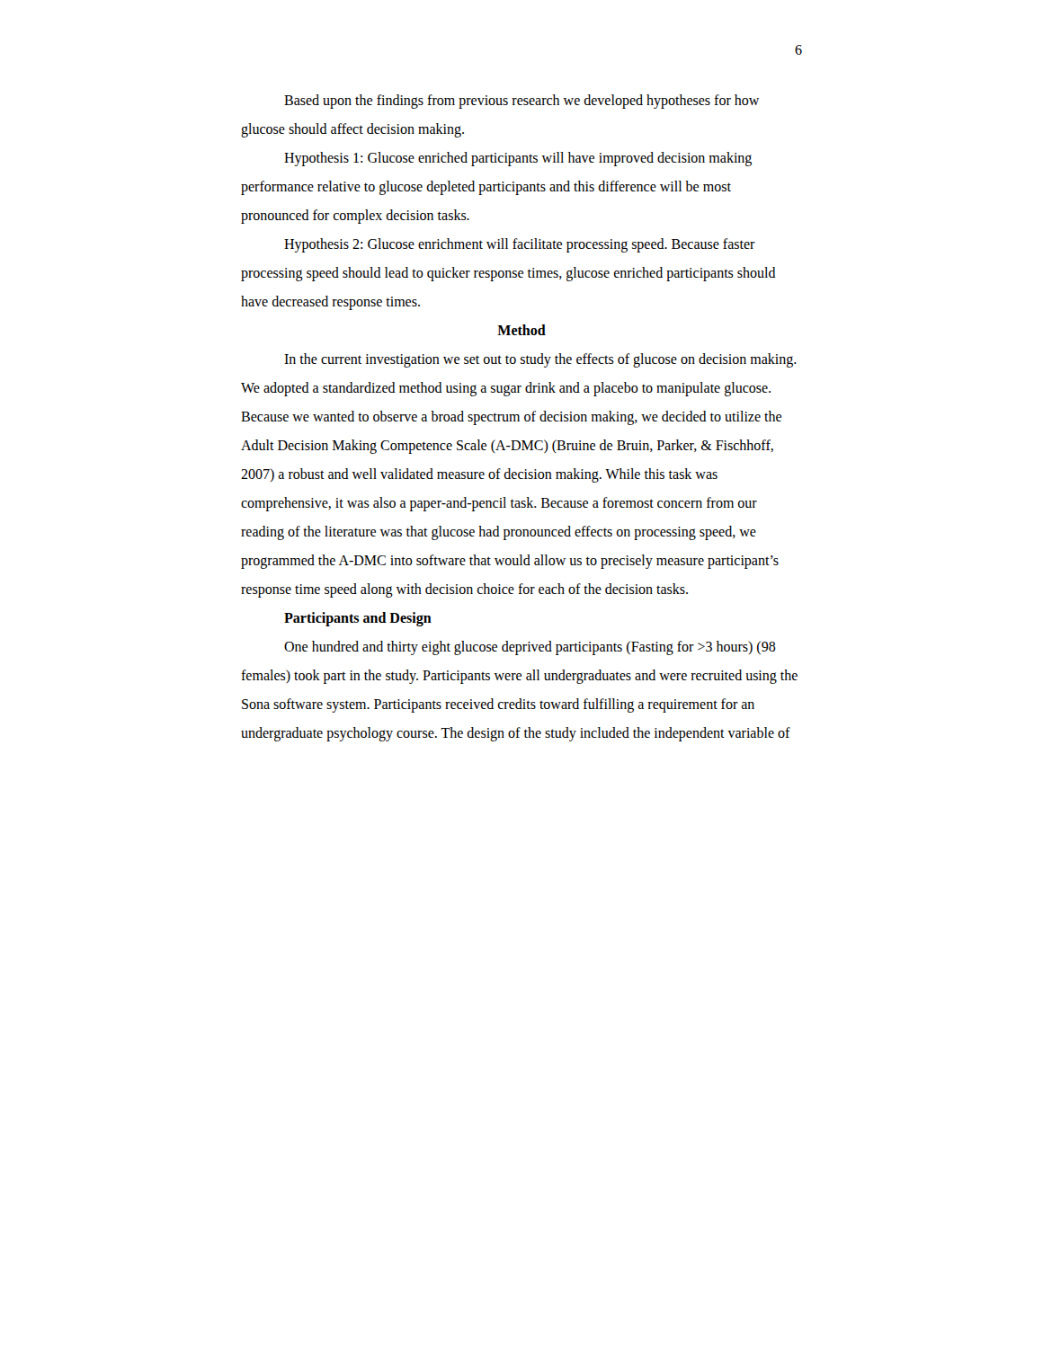6
Based upon the findings from previous research we developed hypotheses for how glucose should affect decision making.
Hypothesis 1: Glucose enriched participants will have improved decision making performance relative to glucose depleted participants and this difference will be most pronounced for complex decision tasks.
Hypothesis 2: Glucose enrichment will facilitate processing speed. Because faster processing speed should lead to quicker response times, glucose enriched participants should have decreased response times.
Method
In the current investigation we set out to study the effects of glucose on decision making. We adopted a standardized method using a sugar drink and a placebo to manipulate glucose. Because we wanted to observe a broad spectrum of decision making, we decided to utilize the Adult Decision Making Competence Scale (A-DMC) (Bruine de Bruin, Parker, & Fischhoff, 2007) a robust and well validated measure of decision making. While this task was comprehensive, it was also a paper-and-pencil task. Because a foremost concern from our reading of the literature was that glucose had pronounced effects on processing speed, we programmed the A-DMC into software that would allow us to precisely measure participant’s response time speed along with decision choice for each of the decision tasks.
Participants and Design
One hundred and thirty eight glucose deprived participants (Fasting for >3 hours) (98 females) took part in the study. Participants were all undergraduates and were recruited using the Sona software system. Participants received credits toward fulfilling a requirement for an undergraduate psychology course. The design of the study included the independent variable of